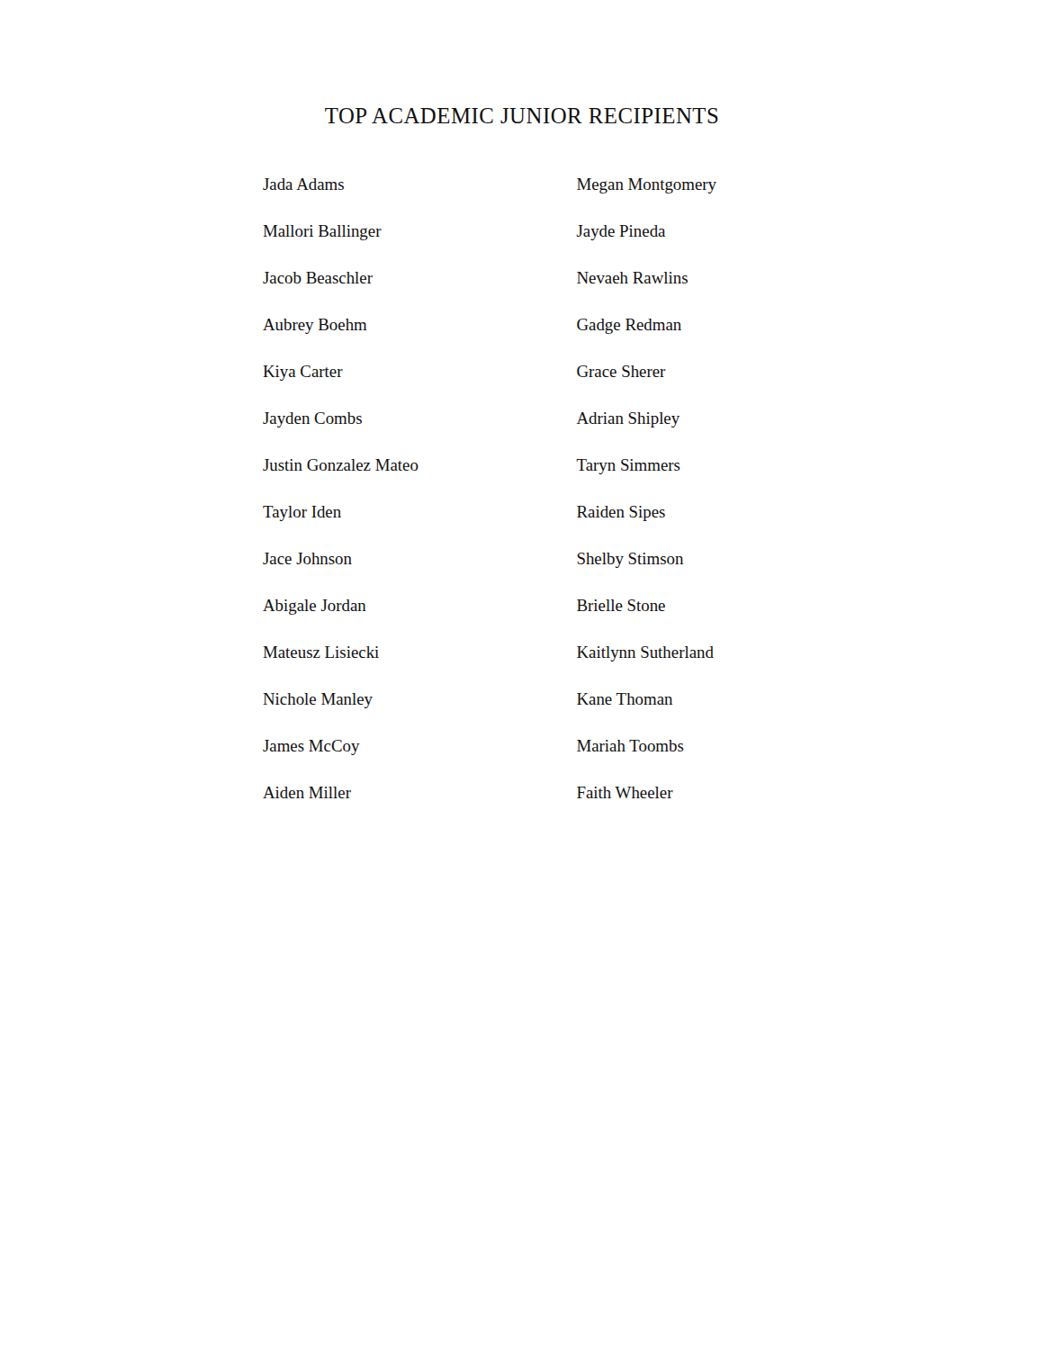TOP ACADEMIC JUNIOR RECIPIENTS
Jada Adams
Mallori Ballinger
Jacob Beaschler
Aubrey Boehm
Kiya Carter
Jayden Combs
Justin Gonzalez Mateo
Taylor Iden
Jace Johnson
Abigale Jordan
Mateusz Lisiecki
Nichole Manley
James McCoy
Aiden Miller
Megan Montgomery
Jayde Pineda
Nevaeh Rawlins
Gadge Redman
Grace Sherer
Adrian Shipley
Taryn Simmers
Raiden Sipes
Shelby Stimson
Brielle Stone
Kaitlynn Sutherland
Kane Thoman
Mariah Toombs
Faith Wheeler